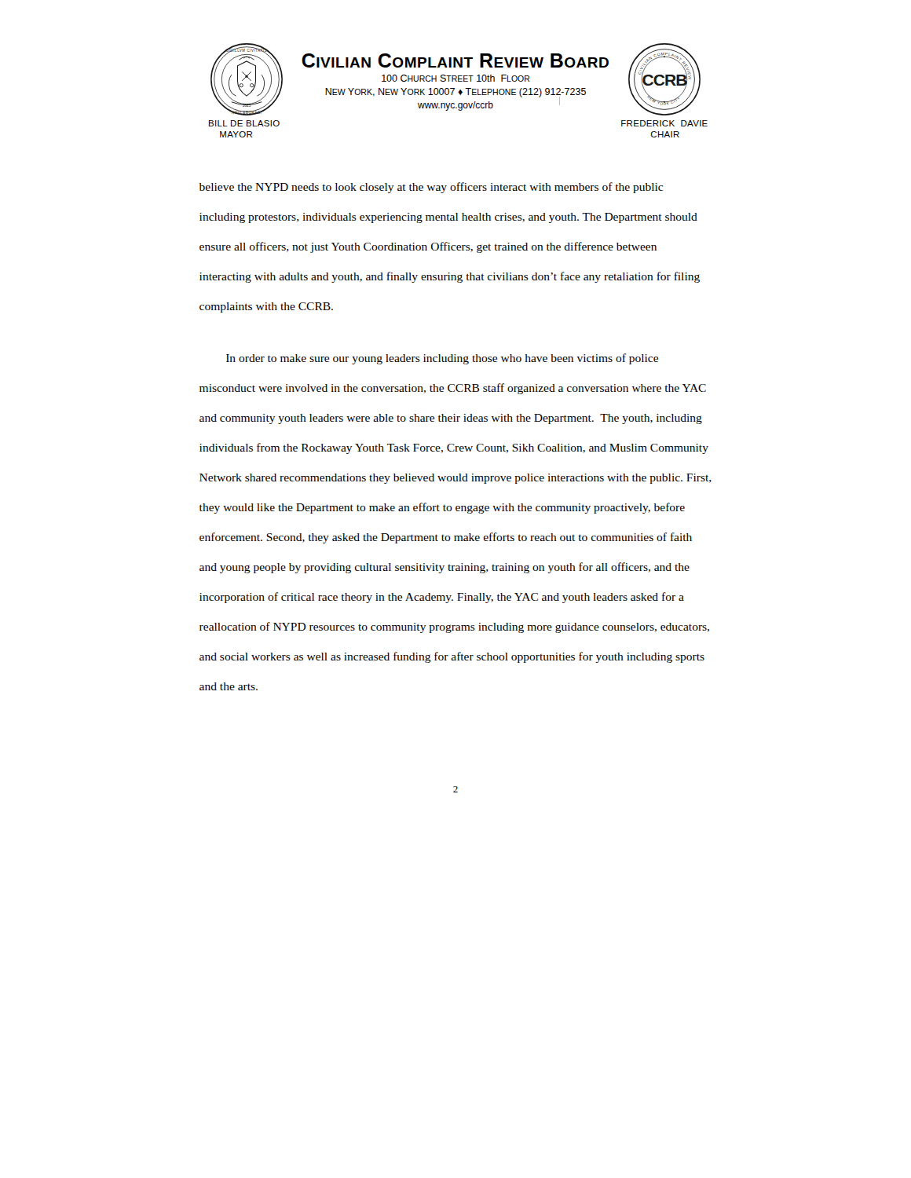1625 SIGILLVM CIVITATIS NOVI EBORACI
CIVILIAN COMPLAINT REVIEW BOARD
100 CHURCH STREET 10th FLOOR
NEW YORK, NEW YORK 10007 ♦ TELEPHONE (212) 912-7235
www.nyc.gov/ccrb
CCRB CIVILIAN COMPLAINT REVIEW BOARD NEW YORK CITY
BILL DE BLASIO MAYOR
FREDERICK DAVIE CHAIR
believe the NYPD needs to look closely at the way officers interact with members of the public including protestors, individuals experiencing mental health crises, and youth. The Department should ensure all officers, not just Youth Coordination Officers, get trained on the difference between interacting with adults and youth, and finally ensuring that civilians don’t face any retaliation for filing complaints with the CCRB.
In order to make sure our young leaders including those who have been victims of police misconduct were involved in the conversation, the CCRB staff organized a conversation where the YAC and community youth leaders were able to share their ideas with the Department. The youth, including individuals from the Rockaway Youth Task Force, Crew Count, Sikh Coalition, and Muslim Community Network shared recommendations they believed would improve police interactions with the public. First, they would like the Department to make an effort to engage with the community proactively, before enforcement. Second, they asked the Department to make efforts to reach out to communities of faith and young people by providing cultural sensitivity training, training on youth for all officers, and the incorporation of critical race theory in the Academy. Finally, the YAC and youth leaders asked for a reallocation of NYPD resources to community programs including more guidance counselors, educators, and social workers as well as increased funding for after school opportunities for youth including sports and the arts.
2